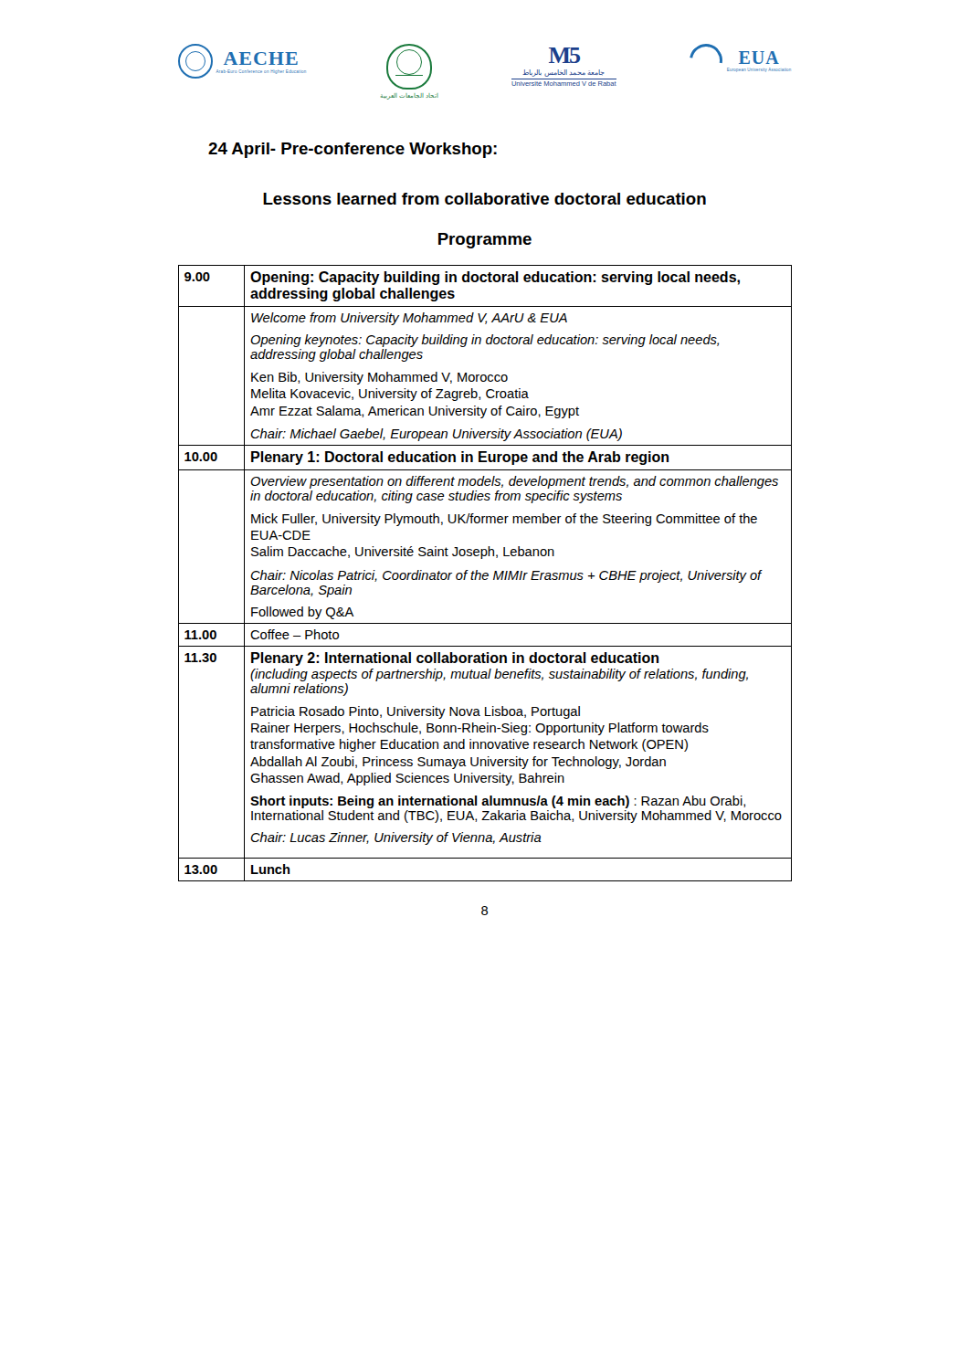AECHE
Arab-Euro Conference on Higher Education
اتحاد الجامعات العربية
M5
جامعة محمد الخامس بالرباط
Université Mohammed V de Rabat
EUA
European University Association
24 April- Pre-conference Workshop:
Lessons learned from collaborative doctoral education
Programme
| 9.00 | Opening: Capacity building in doctoral education: serving local needs, addressing global challenges |
| | Welcome from University Mohammed V, AArU & EUA Opening keynotes: Capacity building in doctoral education: serving local needs, addressing global challenges Ken Bib, University Mohammed V, Morocco Melita Kovacevic, University of Zagreb, Croatia Amr Ezzat Salama, American University of Cairo, Egypt Chair: Michael Gaebel, European University Association (EUA) |
| 10.00 | Plenary 1: Doctoral education in Europe and the Arab region |
| | Overview presentation on different models, development trends, and common challenges in doctoral education, citing case studies from specific systems Mick Fuller, University Plymouth, UK/former member of the Steering Committee of the EUA-CDE Salim Daccache, Université Saint Joseph, Lebanon Chair: Nicolas Patrici, Coordinator of the MIMIr Erasmus + CBHE project, University of Barcelona, Spain Followed by Q&A |
| 11.00 | Coffee – Photo |
| 11.30 | Plenary 2: International collaboration in doctoral education (including aspects of partnership, mutual benefits, sustainability of relations, funding, alumni relations) Patricia Rosado Pinto, University Nova Lisboa, Portugal Rainer Herpers, Hochschule, Bonn-Rhein-Sieg: Opportunity Platform towards transformative higher Education and innovative research Network (OPEN) Abdallah Al Zoubi, Princess Sumaya University for Technology, Jordan Ghassen Awad, Applied Sciences University, Bahrein Short inputs: Being an international alumnus/a (4 min each) : Razan Abu Orabi, International Student and (TBC), EUA, Zakaria Baicha, University Mohammed V, Morocco Chair: Lucas Zinner, University of Vienna, Austria |
| 13.00 | Lunch |
8